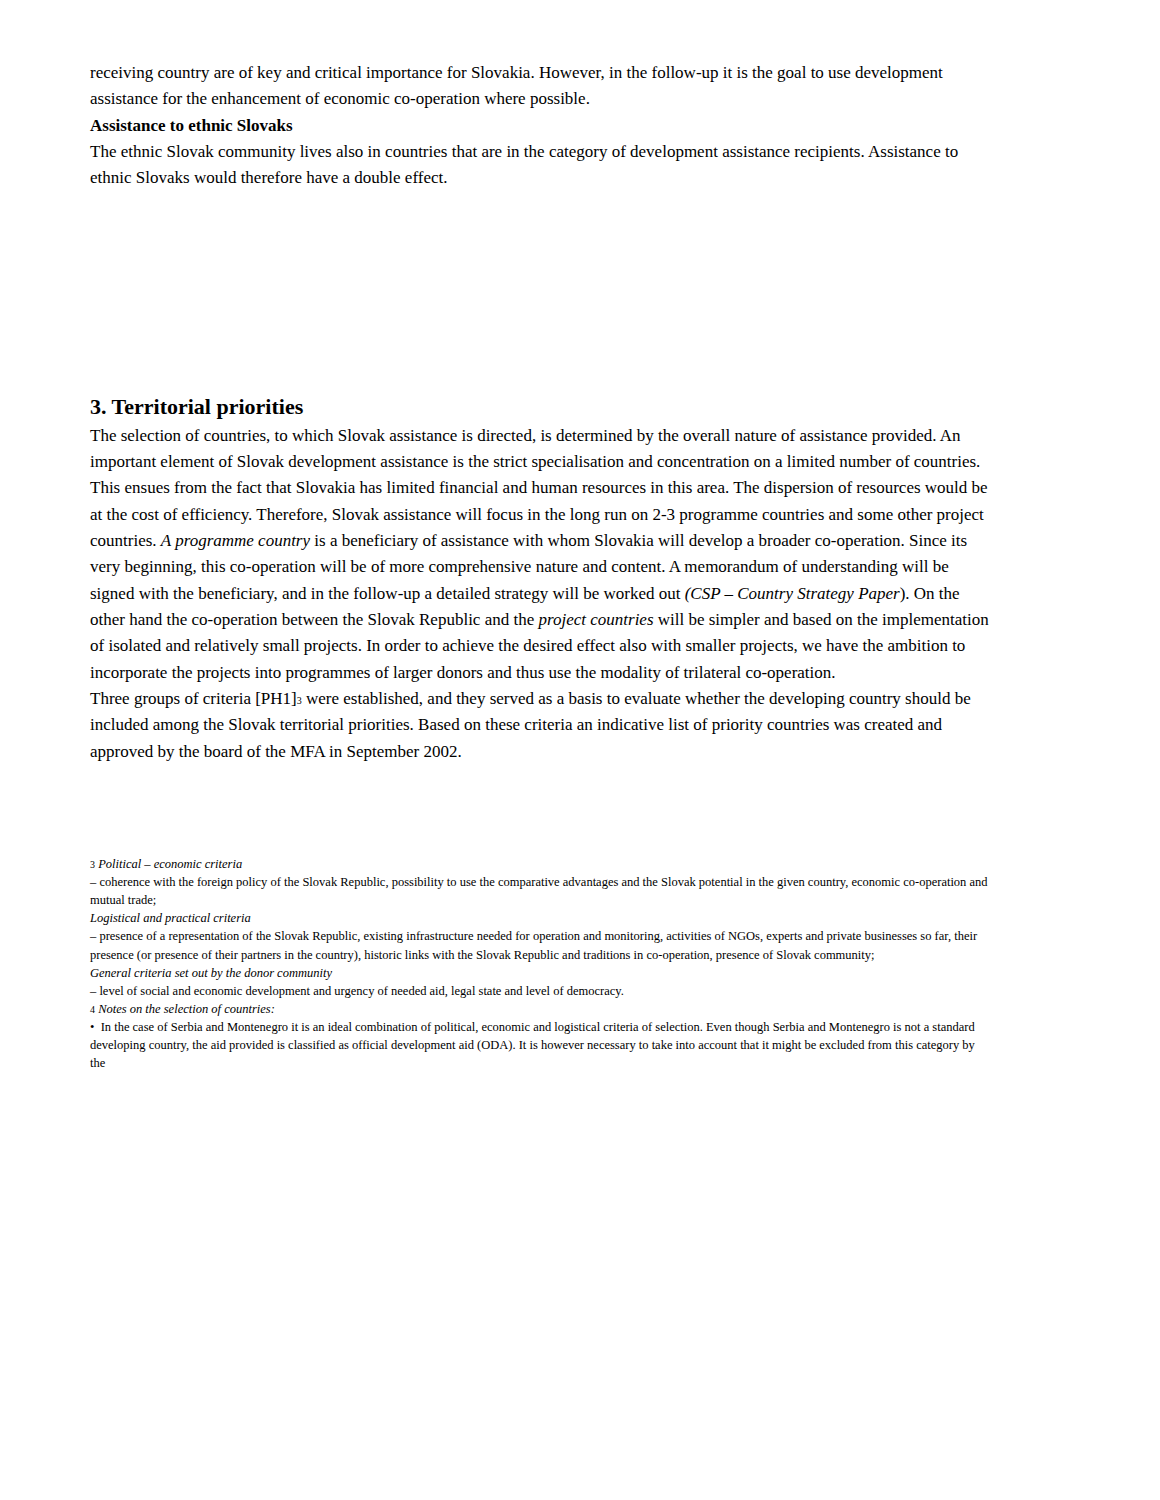receiving country are of key and critical importance for Slovakia. However, in the follow-up it is the goal to use development assistance for the enhancement of economic co-operation where possible.
Assistance to ethnic Slovaks
The ethnic Slovak community lives also in countries that are in the category of development assistance recipients. Assistance to ethnic Slovaks would therefore have a double effect.
3. Territorial priorities
The selection of countries, to which Slovak assistance is directed, is determined by the overall nature of assistance provided. An important element of Slovak development assistance is the strict specialisation and concentration on a limited number of countries. This ensues from the fact that Slovakia has limited financial and human resources in this area. The dispersion of resources would be at the cost of efficiency. Therefore, Slovak assistance will focus in the long run on 2-3 programme countries and some other project countries. A programme country is a beneficiary of assistance with whom Slovakia will develop a broader co-operation. Since its very beginning, this co-operation will be of more comprehensive nature and content. A memorandum of understanding will be signed with the beneficiary, and in the follow-up a detailed strategy will be worked out (CSP – Country Strategy Paper). On the other hand the co-operation between the Slovak Republic and the project countries will be simpler and based on the implementation of isolated and relatively small projects. In order to achieve the desired effect also with smaller projects, we have the ambition to incorporate the projects into programmes of larger donors and thus use the modality of trilateral co-operation.
Three groups of criteria [PH1]3 were established, and they served as a basis to evaluate whether the developing country should be included among the Slovak territorial priorities. Based on these criteria an indicative list of priority countries was created and approved by the board of the MFA in September 2002.
3 Political – economic criteria
– coherence with the foreign policy of the Slovak Republic, possibility to use the comparative advantages and the Slovak potential in the given country, economic co-operation and mutual trade;
Logistical and practical criteria
– presence of a representation of the Slovak Republic, existing infrastructure needed for operation and monitoring, activities of NGOs, experts and private businesses so far, their presence (or presence of their partners in the country), historic links with the Slovak Republic and traditions in co-operation, presence of Slovak community;
General criteria set out by the donor community
– level of social and economic development and urgency of needed aid, legal state and level of democracy.
4 Notes on the selection of countries:
• In the case of Serbia and Montenegro it is an ideal combination of political, economic and logistical criteria of selection. Even though Serbia and Montenegro is not a standard developing country, the aid provided is classified as official development aid (ODA). It is however necessary to take into account that it might be excluded from this category by the